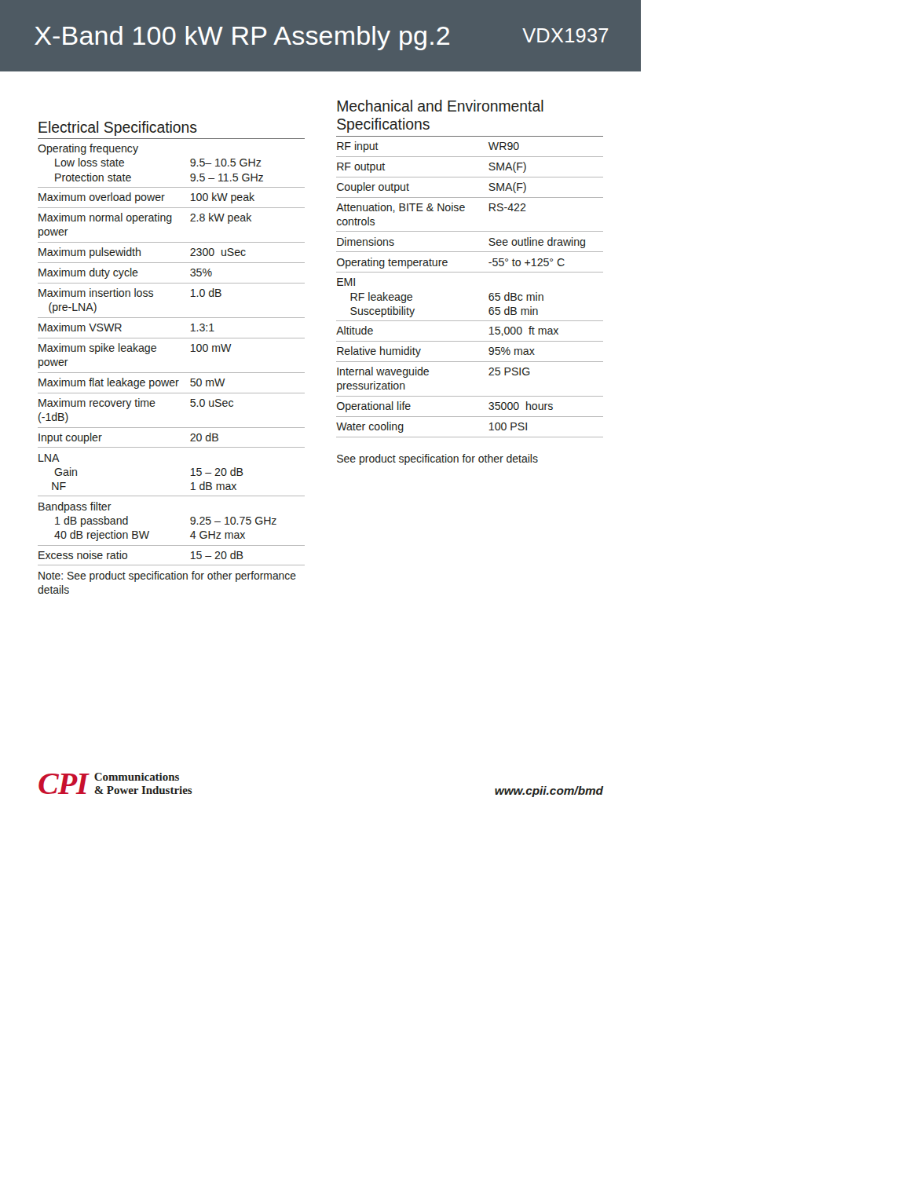X-Band 100 kW RP Assembly pg.2
VDX1937
Electrical Specifications
| Operating frequency Low loss state Protection state | 9.5– 10.5 GHz 9.5 – 11.5 GHz |
| Maximum overload power | 100 kW peak |
| Maximum normal operating power | 2.8 kW peak |
| Maximum pulsewidth | 2300 uSec |
| Maximum duty cycle | 35% |
| Maximum insertion loss (pre-LNA) | 1.0 dB |
| Maximum VSWR | 1.3:1 |
| Maximum spike leakage power | 100 mW |
| Maximum flat leakage power | 50 mW |
| Maximum recovery time (-1dB) | 5.0 uSec |
| Input coupler | 20 dB |
| LNA Gain NF | 15 – 20 dB 1 dB max |
| Bandpass filter 1 dB passband 40 dB rejection BW | 9.25 – 10.75 GHz 4 GHz max |
| Excess noise ratio | 15 – 20 dB |
Note: See product specification for other performance details
Mechanical and Environmental Specifications
| RF input | WR90 |
| RF output | SMA(F) |
| Coupler output | SMA(F) |
| Attenuation, BITE & Noise controls | RS-422 |
| Dimensions | See outline drawing |
| Operating temperature | -55° to +125° C |
| EMI RF leakeage Susceptibility | 65 dBc min 65 dB min |
| Altitude | 15,000 ft max |
| Relative humidity | 95% max |
| Internal waveguide pressurization | 25 PSIG |
| Operational life | 35000 hours |
| Water cooling | 100 PSI |
See product specification for other details
CPI Communications
& Power Industries
www.cpii.com/bmd